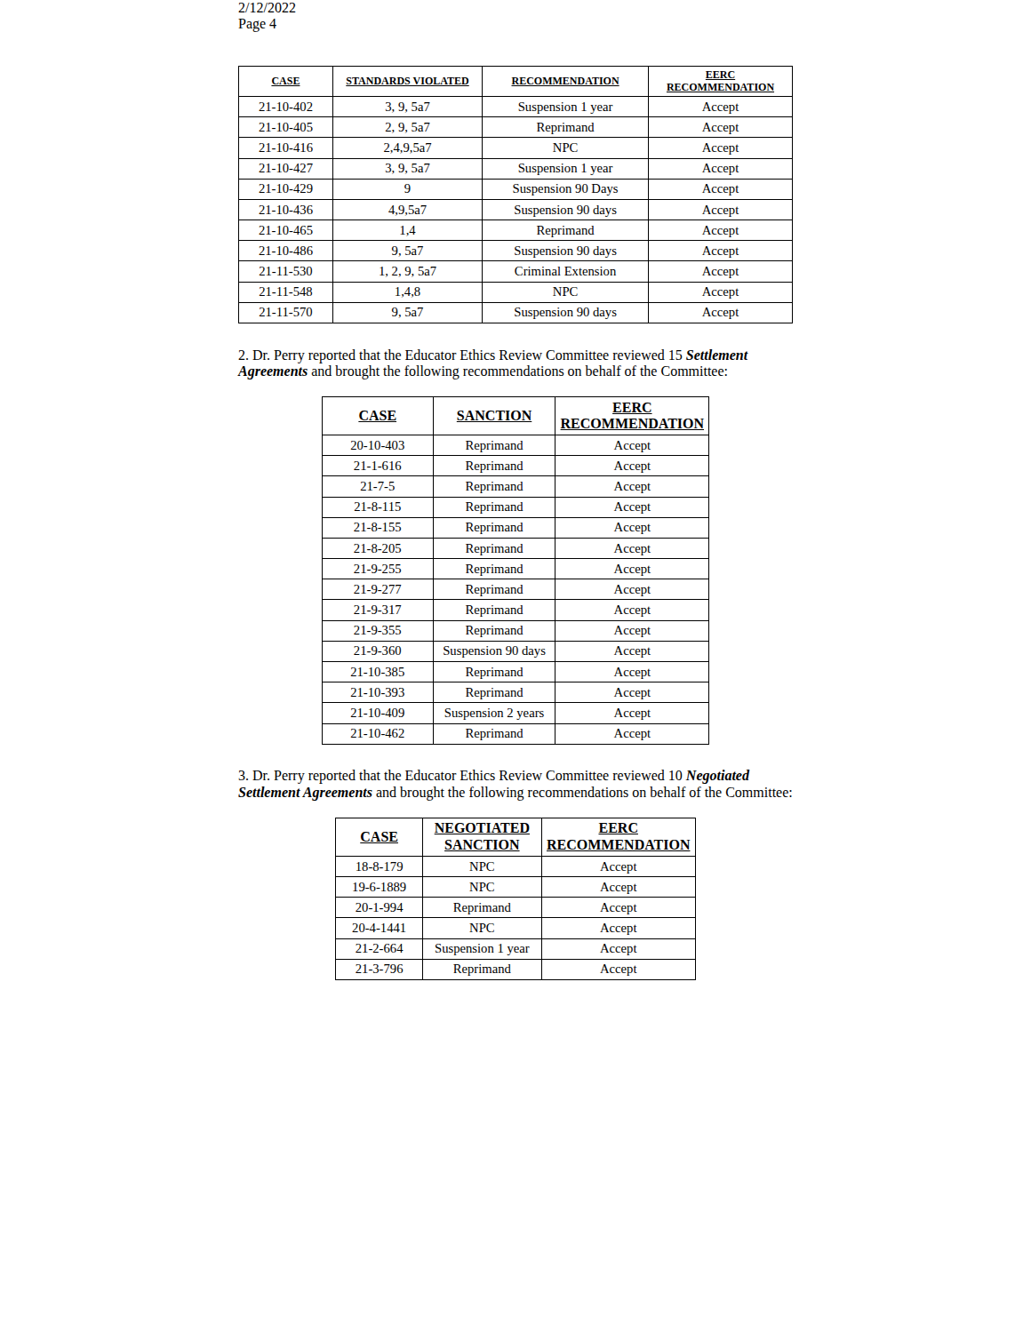2/12/2022
Page 4
| CASE | STANDARDS VIOLATED | RECOMMENDATION | EERC RECOMMENDATION |
| --- | --- | --- | --- |
| 21-10-402 | 3, 9, 5a7 | Suspension 1 year | Accept |
| 21-10-405 | 2, 9, 5a7 | Reprimand | Accept |
| 21-10-416 | 2,4,9,5a7 | NPC | Accept |
| 21-10-427 | 3, 9, 5a7 | Suspension 1 year | Accept |
| 21-10-429 | 9 | Suspension 90 Days | Accept |
| 21-10-436 | 4,9,5a7 | Suspension 90 days | Accept |
| 21-10-465 | 1,4 | Reprimand | Accept |
| 21-10-486 | 9, 5a7 | Suspension 90 days | Accept |
| 21-11-530 | 1, 2, 9, 5a7 | Criminal Extension | Accept |
| 21-11-548 | 1,4,8 | NPC | Accept |
| 21-11-570 | 9, 5a7 | Suspension 90 days | Accept |
2. Dr. Perry reported that the Educator Ethics Review Committee reviewed 15 Settlement Agreements and brought the following recommendations on behalf of the Committee:
| CASE | SANCTION | EERC RECOMMENDATION |
| --- | --- | --- |
| 20-10-403 | Reprimand | Accept |
| 21-1-616 | Reprimand | Accept |
| 21-7-5 | Reprimand | Accept |
| 21-8-115 | Reprimand | Accept |
| 21-8-155 | Reprimand | Accept |
| 21-8-205 | Reprimand | Accept |
| 21-9-255 | Reprimand | Accept |
| 21-9-277 | Reprimand | Accept |
| 21-9-317 | Reprimand | Accept |
| 21-9-355 | Reprimand | Accept |
| 21-9-360 | Suspension 90 days | Accept |
| 21-10-385 | Reprimand | Accept |
| 21-10-393 | Reprimand | Accept |
| 21-10-409 | Suspension 2 years | Accept |
| 21-10-462 | Reprimand | Accept |
3. Dr. Perry reported that the Educator Ethics Review Committee reviewed 10 Negotiated Settlement Agreements and brought the following recommendations on behalf of the Committee:
| CASE | NEGOTIATED SANCTION | EERC RECOMMENDATION |
| --- | --- | --- |
| 18-8-179 | NPC | Accept |
| 19-6-1889 | NPC | Accept |
| 20-1-994 | Reprimand | Accept |
| 20-4-1441 | NPC | Accept |
| 21-2-664 | Suspension 1 year | Accept |
| 21-3-796 | Reprimand | Accept |